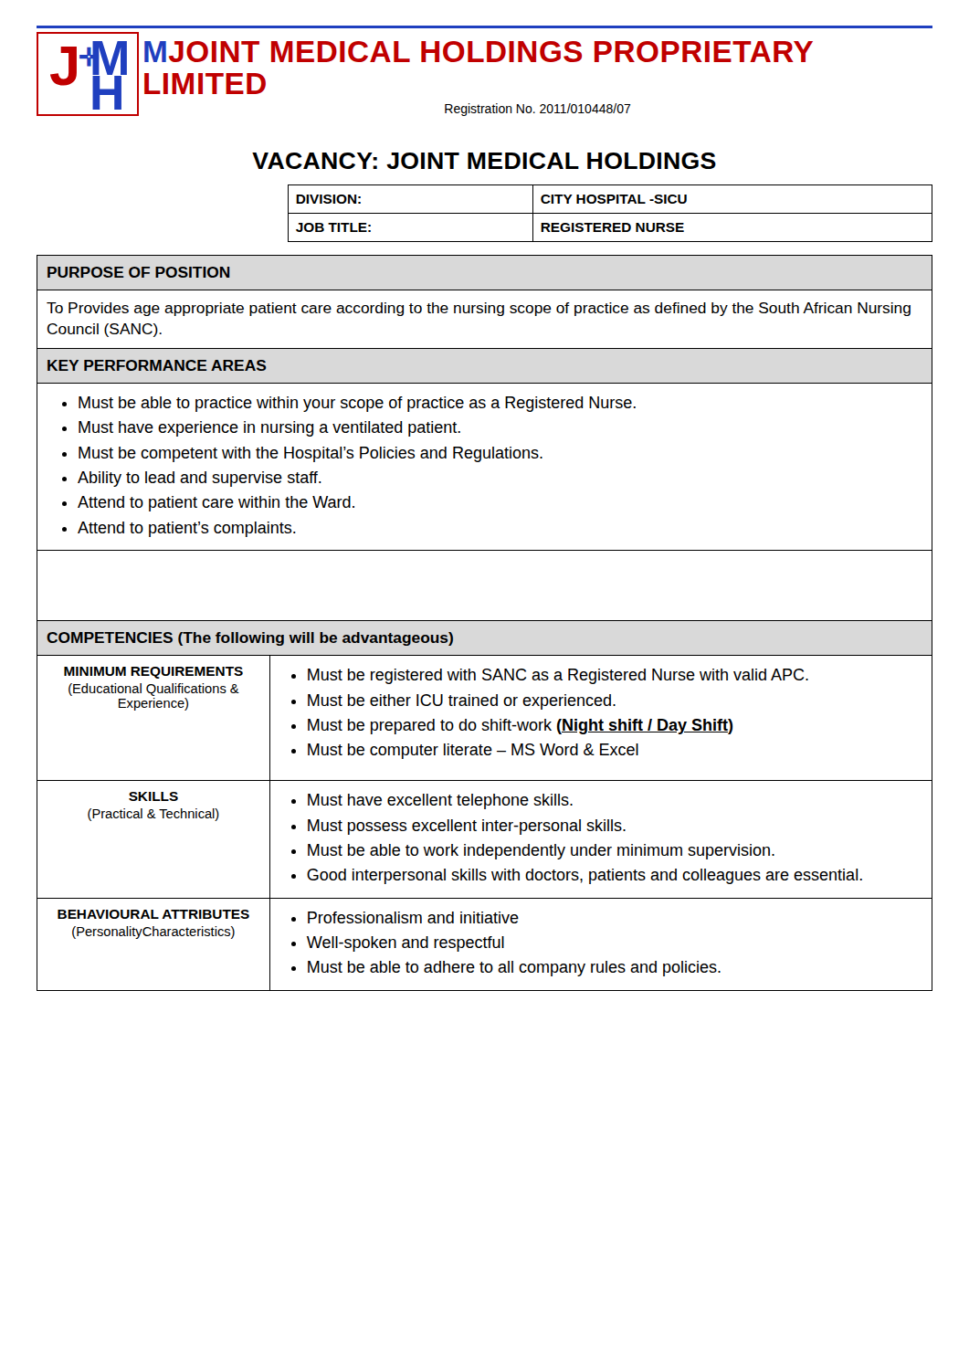J ✛ M H
MJOINT MEDICAL HOLDINGS PROPRIETARY LIMITED
Registration No. 2011/010448/07
VACANCY: JOINT MEDICAL HOLDINGS
| DIVISION: | CITY HOSPITAL -SICU |
| JOB TITLE: | REGISTERED NURSE |
| PURPOSE OF POSITION |
| To Provides age appropriate patient care according to the nursing scope of practice as defined by the South African Nursing Council (SANC). |
| KEY PERFORMANCE AREAS |
| Must be able to practice within your scope of practice as a Registered Nurse. Must have experience in nursing a ventilated patient. Must be competent with the Hospital’s Policies and Regulations. Ability to lead and supervise staff. Attend to patient care within the Ward. Attend to patient’s complaints. |
| COMPETENCIES (The following will be advantageous) |
| MINIMUM REQUIREMENTS (Educational Qualifications & Experience) | Must be registered with SANC as a Registered Nurse with valid APC. Must be either ICU trained or experienced. Must be prepared to do shift-work ( Night shift / Day Shift ) Must be computer literate – MS Word & Excel |
| SKILLS (Practical & Technical) | Must have excellent telephone skills. Must possess excellent inter-personal skills. Must be able to work independently under minimum supervision. Good interpersonal skills with doctors, patients and colleagues are essential. |
| BEHAVIOURAL ATTRIBUTES (PersonalityCharacteristics) | Professionalism and initiative Well-spoken and respectful Must be able to adhere to all company rules and policies. |